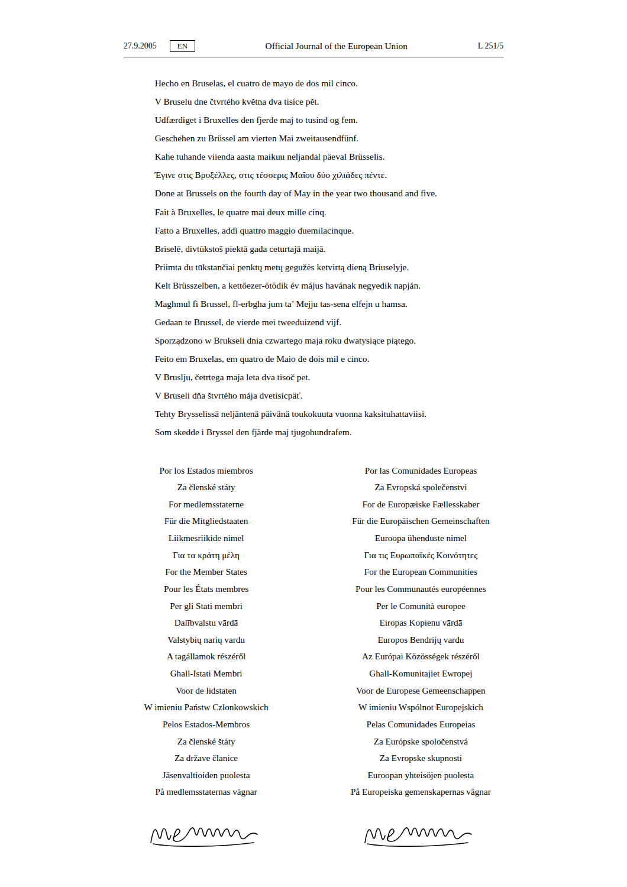27.9.2005 EN
Official Journal of the European Union
L 251/5
Hecho en Bruselas, el cuatro de mayo de dos mil cinco.
V Bruselu dne čtvrtého května dva tisíce pět.
Udfærdiget i Bruxelles den fjerde maj to tusind og fem.
Geschehen zu Brüssel am vierten Mai zweitausendfünf.
Kahe tuhande viienda aasta maikuu neljandal päeval Brüsselis.
Έγινε στις Βρυξέλλες, στις τέσσερις Μαΐου δύο χιλιάδες πέντε.
Done at Brussels on the fourth day of May in the year two thousand and five.
Fait à Bruxelles, le quatre mai deux mille cinq.
Fatto a Bruxelles, addì quattro maggio duemilacinque.
Briselē, divtūkstoš piektā gada ceturtajā maijā.
Priimta du tūkstančiai penktų metų gegužės ketvirtą dieną Briuselyje.
Kelt Brüsszelben, a kettőezer-ötödik év május havának negyedik napján.
Maghmul fi Brussel, fl-erbgha jum ta’ Mejju tas-sena elfejn u hamsa.
Gedaan te Brussel, de vierde mei tweeduizend vijf.
Sporządzono w Brukseli dnia czwartego maja roku dwatysiące piątego.
Feito em Bruxelas, em quatro de Maio de dois mil e cinco.
V Bruslju, četrtega maja leta dva tisoč pet.
V Bruseli dňa štvrtého mája dvetisícpäť.
Tehty Brysselissä neljäntenä päivänä toukokuuta vuonna kaksituhattaviisi.
Som skedde i Bryssel den fjärde maj tjugohundrafem.
Por los Estados miembros
Za členské státy
For medlemsstaterne
Für die Mitgliedstaaten
Liikmesriikide nimel
Για τα κράτη μέλη
For the Member States
Pour les États membres
Per gli Stati membri
Dalībvalstu vārdā
Valstybių narių vardu
A tagállamok részéről
Ghall-Istati Membri
Voor de lidstaten
W imieniu Państw Członkowskich
Pelos Estados-Membros
Za členské štáty
Za države članice
Jäsenvaltioiden puolesta
På medlemsstaternas vägnar
Por las Comunidades Europeas
Za Evropská společenstvi
For de Europæiske Fællesskaber
Für die Europäischen Gemeinschaften
Euroopa ühenduste nimel
Για τις Ευρωπαϊκές Κοινότητες
For the European Communities
Pour les Communautés européennes
Per le Comunità europee
Eiropas Kopienu vārdā
Europos Bendrijų vardu
Az Európai Közösségek részéről
Ghall-Komunitajiet Ewropej
Voor de Europese Gemeenschappen
W imieniu Wspólnot Europejskich
Pelas Comunidades Europeias
Za Európske spoločenstvá
Za Evropske skupnosti
Euroopan yhteisöjen puolesta
På Europeiska gemenskapernas vägnar